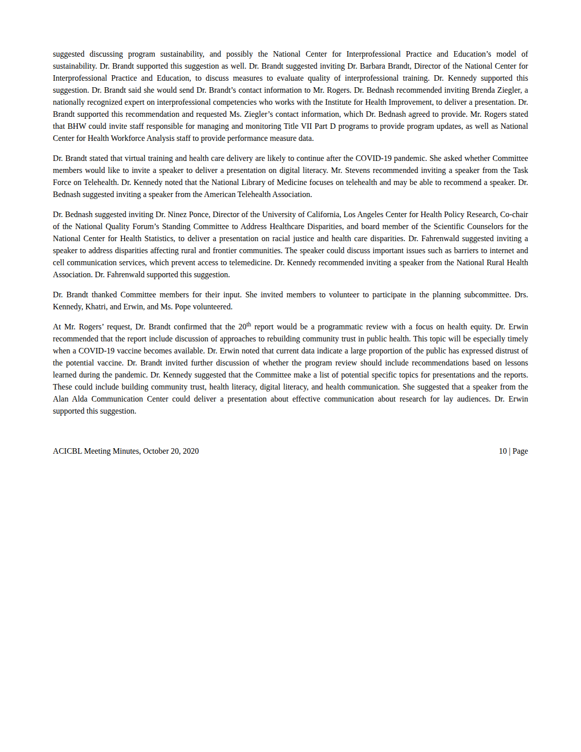suggested discussing program sustainability, and possibly the National Center for Interprofessional Practice and Education’s model of sustainability. Dr. Brandt supported this suggestion as well. Dr. Brandt suggested inviting Dr. Barbara Brandt, Director of the National Center for Interprofessional Practice and Education, to discuss measures to evaluate quality of interprofessional training. Dr. Kennedy supported this suggestion. Dr. Brandt said she would send Dr. Brandt’s contact information to Mr. Rogers. Dr. Bednash recommended inviting Brenda Ziegler, a nationally recognized expert on interprofessional competencies who works with the Institute for Health Improvement, to deliver a presentation. Dr. Brandt supported this recommendation and requested Ms. Ziegler’s contact information, which Dr. Bednash agreed to provide. Mr. Rogers stated that BHW could invite staff responsible for managing and monitoring Title VII Part D programs to provide program updates, as well as National Center for Health Workforce Analysis staff to provide performance measure data.
Dr. Brandt stated that virtual training and health care delivery are likely to continue after the COVID-19 pandemic. She asked whether Committee members would like to invite a speaker to deliver a presentation on digital literacy. Mr. Stevens recommended inviting a speaker from the Task Force on Telehealth. Dr. Kennedy noted that the National Library of Medicine focuses on telehealth and may be able to recommend a speaker. Dr. Bednash suggested inviting a speaker from the American Telehealth Association.
Dr. Bednash suggested inviting Dr. Ninez Ponce, Director of the University of California, Los Angeles Center for Health Policy Research, Co-chair of the National Quality Forum’s Standing Committee to Address Healthcare Disparities, and board member of the Scientific Counselors for the National Center for Health Statistics, to deliver a presentation on racial justice and health care disparities. Dr. Fahrenwald suggested inviting a speaker to address disparities affecting rural and frontier communities. The speaker could discuss important issues such as barriers to internet and cell communication services, which prevent access to telemedicine. Dr. Kennedy recommended inviting a speaker from the National Rural Health Association. Dr. Fahrenwald supported this suggestion.
Dr. Brandt thanked Committee members for their input. She invited members to volunteer to participate in the planning subcommittee. Drs. Kennedy, Khatri, and Erwin, and Ms. Pope volunteered.
At Mr. Rogers’ request, Dr. Brandt confirmed that the 20th report would be a programmatic review with a focus on health equity. Dr. Erwin recommended that the report include discussion of approaches to rebuilding community trust in public health. This topic will be especially timely when a COVID-19 vaccine becomes available. Dr. Erwin noted that current data indicate a large proportion of the public has expressed distrust of the potential vaccine. Dr. Brandt invited further discussion of whether the program review should include recommendations based on lessons learned during the pandemic. Dr. Kennedy suggested that the Committee make a list of potential specific topics for presentations and the reports. These could include building community trust, health literacy, digital literacy, and health communication. She suggested that a speaker from the Alan Alda Communication Center could deliver a presentation about effective communication about research for lay audiences. Dr. Erwin supported this suggestion.
ACICBL Meeting Minutes, October 20, 2020 10 | Page